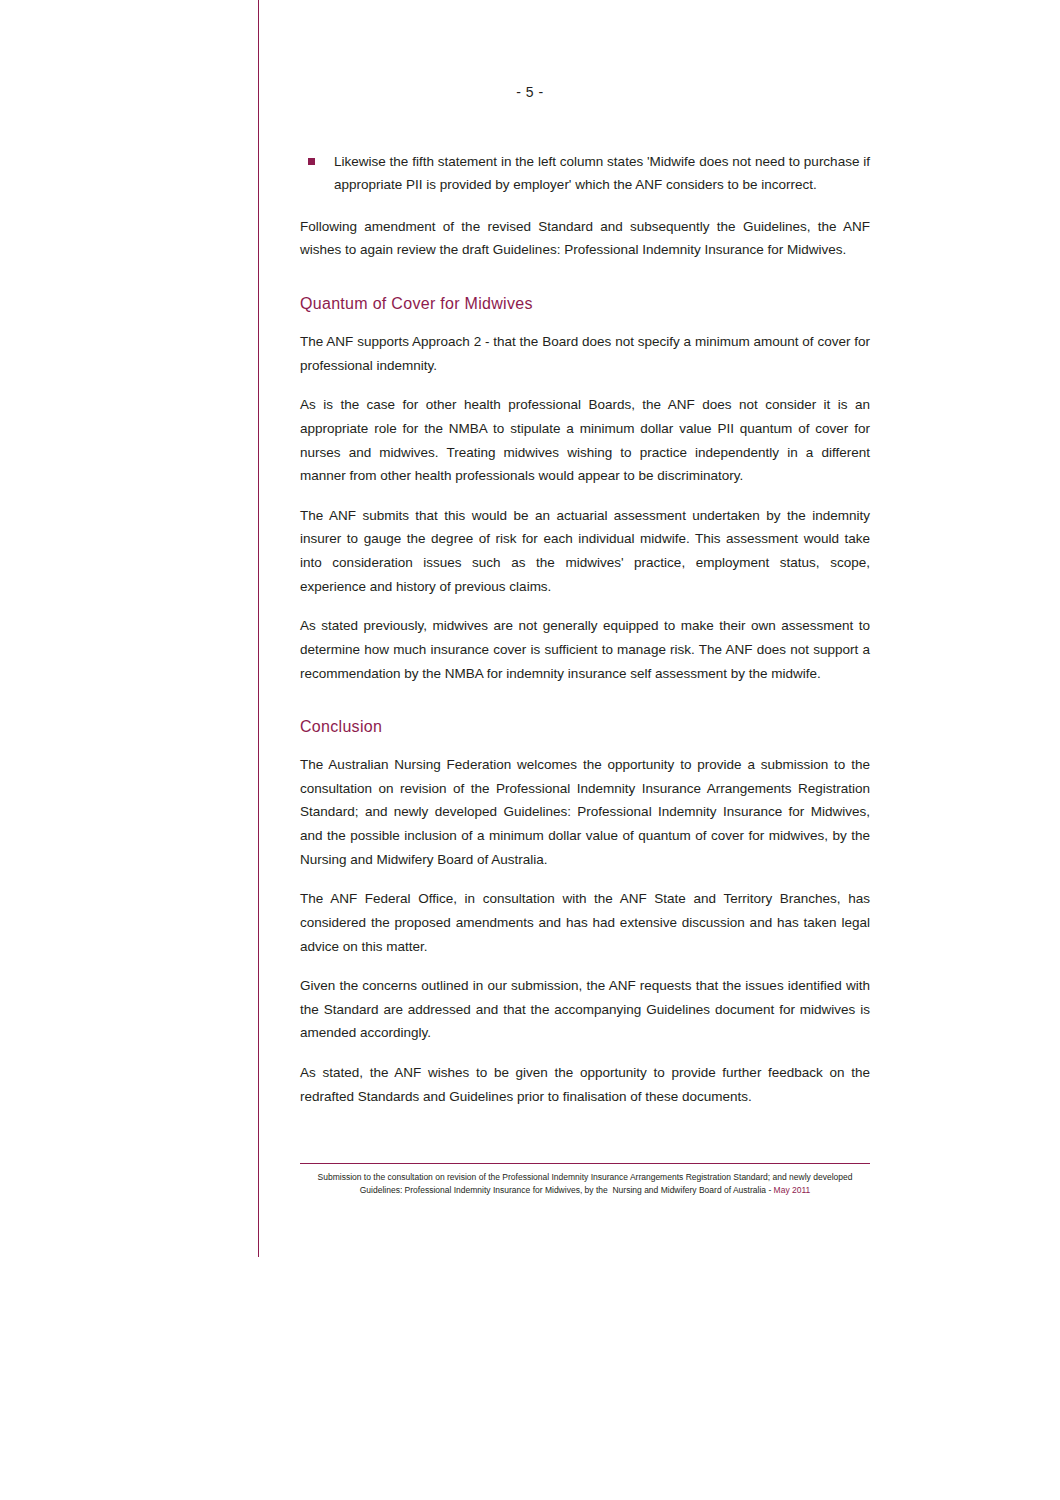- 5 -
Likewise the fifth statement in the left column states 'Midwife does not need to purchase if appropriate PII is provided by employer' which the ANF considers to be incorrect.
Following amendment of the revised Standard and subsequently the Guidelines, the ANF wishes to again review the draft Guidelines: Professional Indemnity Insurance for Midwives.
Quantum of Cover for Midwives
The ANF supports Approach 2 - that the Board does not specify a minimum amount of cover for professional indemnity.
As is the case for other health professional Boards, the ANF does not consider it is an appropriate role for the NMBA to stipulate a minimum dollar value PII quantum of cover for nurses and midwives. Treating midwives wishing to practice independently in a different manner from other health professionals would appear to be discriminatory.
The ANF submits that this would be an actuarial assessment undertaken by the indemnity insurer to gauge the degree of risk for each individual midwife. This assessment would take into consideration issues such as the midwives' practice, employment status, scope, experience and history of previous claims.
As stated previously, midwives are not generally equipped to make their own assessment to determine how much insurance cover is sufficient to manage risk. The ANF does not support a recommendation by the NMBA for indemnity insurance self assessment by the midwife.
Conclusion
The Australian Nursing Federation welcomes the opportunity to provide a submission to the consultation on revision of the Professional Indemnity Insurance Arrangements Registration Standard; and newly developed Guidelines: Professional Indemnity Insurance for Midwives, and the possible inclusion of a minimum dollar value of quantum of cover for midwives, by the Nursing and Midwifery Board of Australia.
The ANF Federal Office, in consultation with the ANF State and Territory Branches, has considered the proposed amendments and has had extensive discussion and has taken legal advice on this matter.
Given the concerns outlined in our submission, the ANF requests that the issues identified with the Standard are addressed and that the accompanying Guidelines document for midwives is amended accordingly.
As stated, the ANF wishes to be given the opportunity to provide further feedback on the redrafted Standards and Guidelines prior to finalisation of these documents.
Submission to the consultation on revision of the Professional Indemnity Insurance Arrangements Registration Standard; and newly developed Guidelines: Professional Indemnity Insurance for Midwives, by the Nursing and Midwifery Board of Australia - May 2011